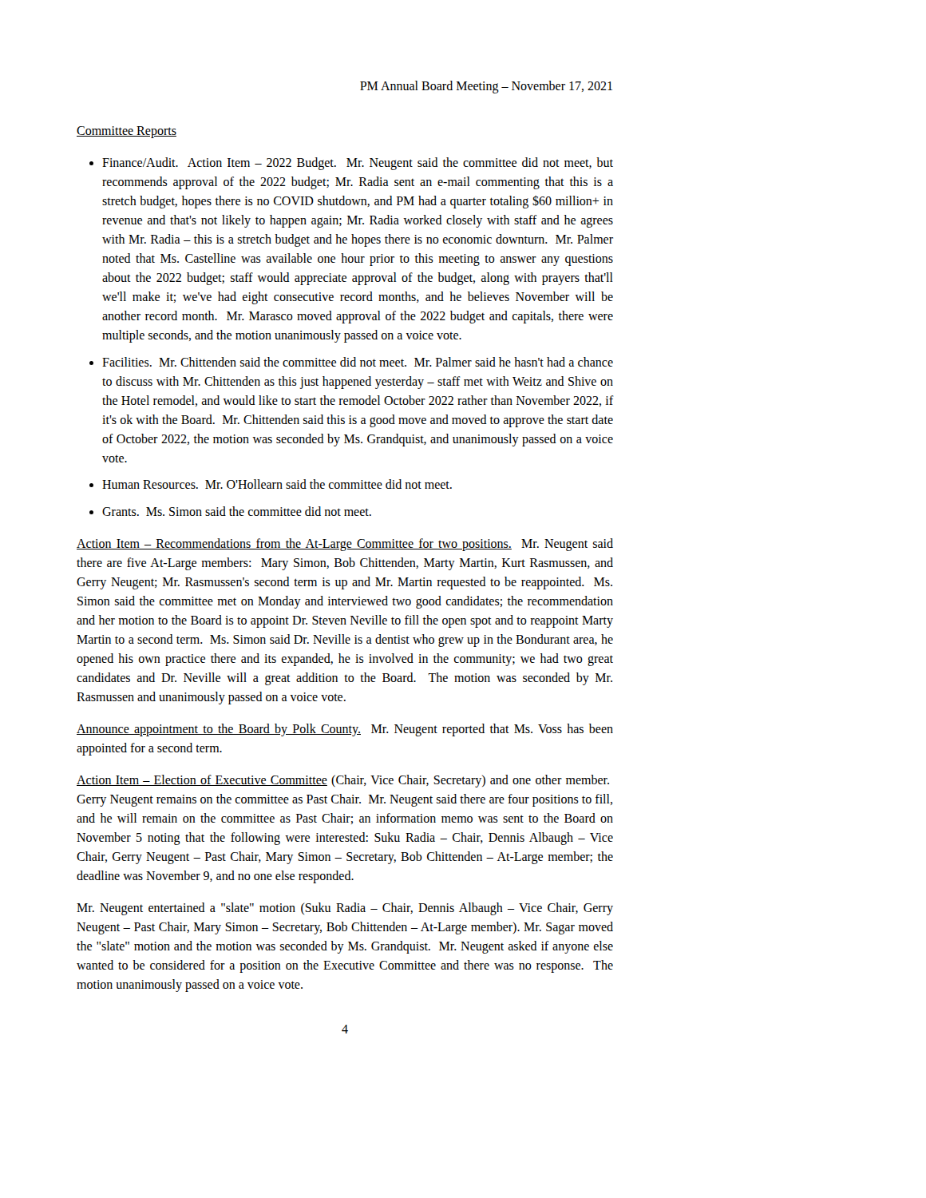PM Annual Board Meeting – November 17, 2021
Committee Reports
Finance/Audit. Action Item – 2022 Budget. Mr. Neugent said the committee did not meet, but recommends approval of the 2022 budget; Mr. Radia sent an e-mail commenting that this is a stretch budget, hopes there is no COVID shutdown, and PM had a quarter totaling $60 million+ in revenue and that's not likely to happen again; Mr. Radia worked closely with staff and he agrees with Mr. Radia – this is a stretch budget and he hopes there is no economic downturn. Mr. Palmer noted that Ms. Castelline was available one hour prior to this meeting to answer any questions about the 2022 budget; staff would appreciate approval of the budget, along with prayers that'll we'll make it; we've had eight consecutive record months, and he believes November will be another record month. Mr. Marasco moved approval of the 2022 budget and capitals, there were multiple seconds, and the motion unanimously passed on a voice vote.
Facilities. Mr. Chittenden said the committee did not meet. Mr. Palmer said he hasn't had a chance to discuss with Mr. Chittenden as this just happened yesterday – staff met with Weitz and Shive on the Hotel remodel, and would like to start the remodel October 2022 rather than November 2022, if it's ok with the Board. Mr. Chittenden said this is a good move and moved to approve the start date of October 2022, the motion was seconded by Ms. Grandquist, and unanimously passed on a voice vote.
Human Resources. Mr. O'Hollearn said the committee did not meet.
Grants. Ms. Simon said the committee did not meet.
Action Item – Recommendations from the At-Large Committee for two positions. Mr. Neugent said there are five At-Large members: Mary Simon, Bob Chittenden, Marty Martin, Kurt Rasmussen, and Gerry Neugent; Mr. Rasmussen's second term is up and Mr. Martin requested to be reappointed. Ms. Simon said the committee met on Monday and interviewed two good candidates; the recommendation and her motion to the Board is to appoint Dr. Steven Neville to fill the open spot and to reappoint Marty Martin to a second term. Ms. Simon said Dr. Neville is a dentist who grew up in the Bondurant area, he opened his own practice there and its expanded, he is involved in the community; we had two great candidates and Dr. Neville will a great addition to the Board. The motion was seconded by Mr. Rasmussen and unanimously passed on a voice vote.
Announce appointment to the Board by Polk County. Mr. Neugent reported that Ms. Voss has been appointed for a second term.
Action Item – Election of Executive Committee (Chair, Vice Chair, Secretary) and one other member. Gerry Neugent remains on the committee as Past Chair. Mr. Neugent said there are four positions to fill, and he will remain on the committee as Past Chair; an information memo was sent to the Board on November 5 noting that the following were interested: Suku Radia – Chair, Dennis Albaugh – Vice Chair, Gerry Neugent – Past Chair, Mary Simon – Secretary, Bob Chittenden – At-Large member; the deadline was November 9, and no one else responded.
Mr. Neugent entertained a "slate" motion (Suku Radia – Chair, Dennis Albaugh – Vice Chair, Gerry Neugent – Past Chair, Mary Simon – Secretary, Bob Chittenden – At-Large member). Mr. Sagar moved the "slate" motion and the motion was seconded by Ms. Grandquist. Mr. Neugent asked if anyone else wanted to be considered for a position on the Executive Committee and there was no response. The motion unanimously passed on a voice vote.
4